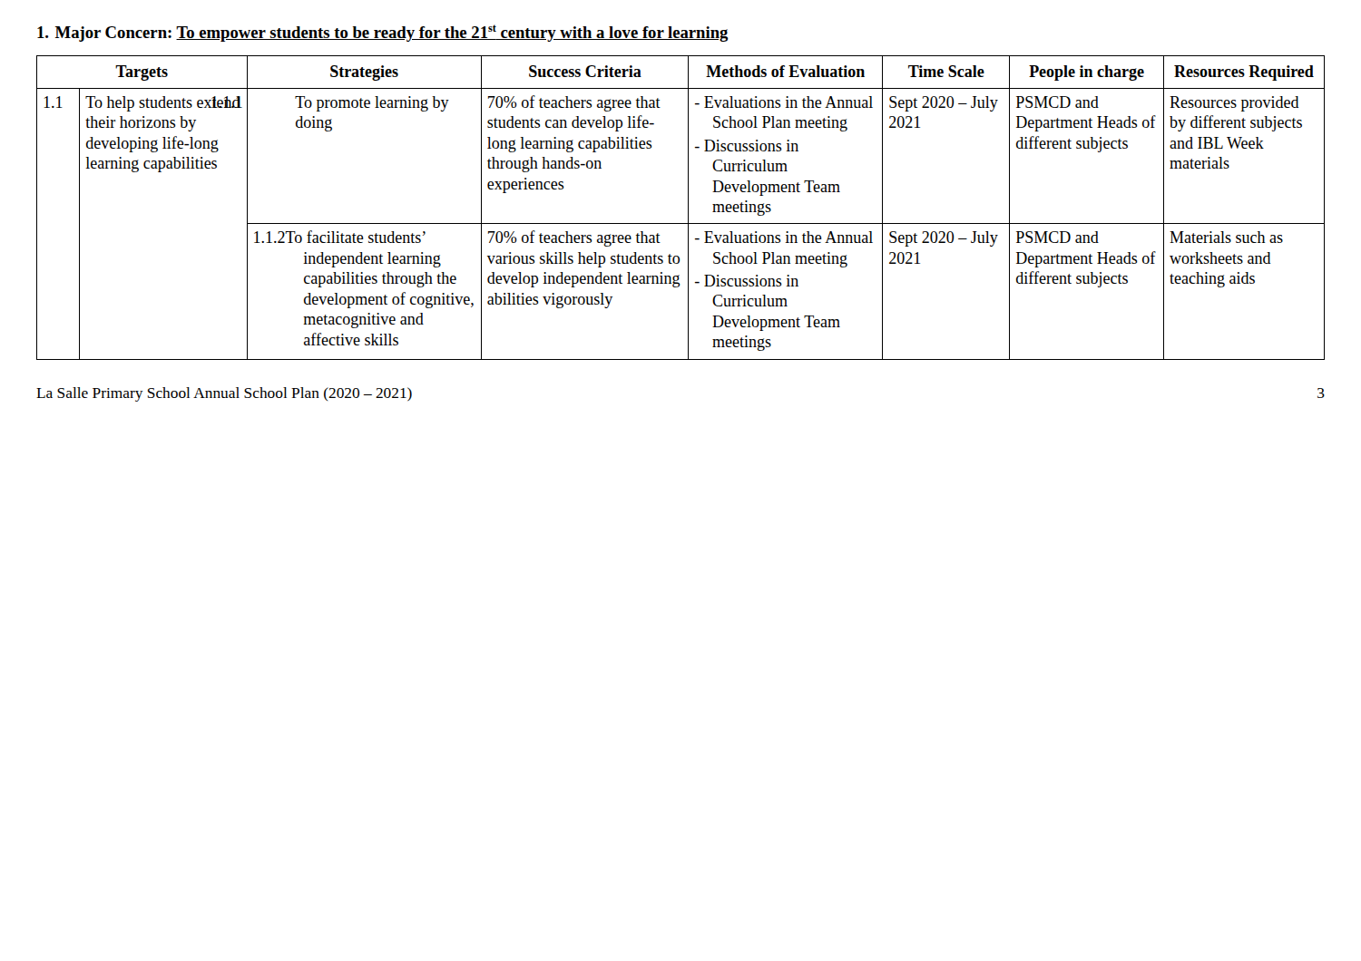1. Major Concern: To empower students to be ready for the 21st century with a love for learning
| Targets | Strategies | Success Criteria | Methods of Evaluation | Time Scale | People in charge | Resources Required |
| --- | --- | --- | --- | --- | --- | --- |
| 1.1 | To help students extend their horizons by developing life-long learning capabilities | 1.1.1 To promote learning by doing | 70% of teachers agree that students can develop life-long learning capabilities through hands-on experiences | Evaluations in the Annual School Plan meeting Discussions in Curriculum Development Team meetings | Sept 2020 – July 2021 | PSMCD and Department Heads of different subjects | Resources provided by different subjects and IBL Week materials |
| 1.1.2 To facilitate students’ independent learning capabilities through the development of cognitive, metacognitive and affective skills | 70% of teachers agree that various skills help students to develop independent learning abilities vigorously | Evaluations in the Annual School Plan meeting Discussions in Curriculum Development Team meetings | Sept 2020 – July 2021 | PSMCD and Department Heads of different subjects | Materials such as worksheets and teaching aids |
La Salle Primary School Annual School Plan (2020 – 2021) 3